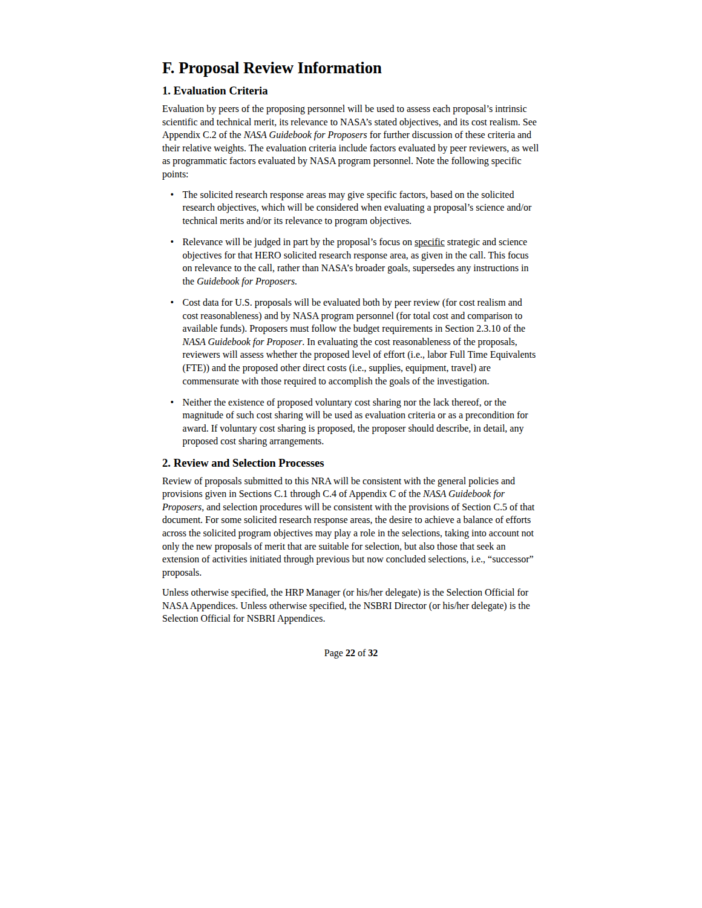F. Proposal Review Information
1. Evaluation Criteria
Evaluation by peers of the proposing personnel will be used to assess each proposal’s intrinsic scientific and technical merit, its relevance to NASA’s stated objectives, and its cost realism. See Appendix C.2 of the NASA Guidebook for Proposers for further discussion of these criteria and their relative weights. The evaluation criteria include factors evaluated by peer reviewers, as well as programmatic factors evaluated by NASA program personnel. Note the following specific points:
The solicited research response areas may give specific factors, based on the solicited research objectives, which will be considered when evaluating a proposal’s science and/or technical merits and/or its relevance to program objectives.
Relevance will be judged in part by the proposal’s focus on specific strategic and science objectives for that HERO solicited research response area, as given in the call. This focus on relevance to the call, rather than NASA’s broader goals, supersedes any instructions in the Guidebook for Proposers.
Cost data for U.S. proposals will be evaluated both by peer review (for cost realism and cost reasonableness) and by NASA program personnel (for total cost and comparison to available funds). Proposers must follow the budget requirements in Section 2.3.10 of the NASA Guidebook for Proposer. In evaluating the cost reasonableness of the proposals, reviewers will assess whether the proposed level of effort (i.e., labor Full Time Equivalents (FTE)) and the proposed other direct costs (i.e., supplies, equipment, travel) are commensurate with those required to accomplish the goals of the investigation.
Neither the existence of proposed voluntary cost sharing nor the lack thereof, or the magnitude of such cost sharing will be used as evaluation criteria or as a precondition for award. If voluntary cost sharing is proposed, the proposer should describe, in detail, any proposed cost sharing arrangements.
2. Review and Selection Processes
Review of proposals submitted to this NRA will be consistent with the general policies and provisions given in Sections C.1 through C.4 of Appendix C of the NASA Guidebook for Proposers, and selection procedures will be consistent with the provisions of Section C.5 of that document. For some solicited research response areas, the desire to achieve a balance of efforts across the solicited program objectives may play a role in the selections, taking into account not only the new proposals of merit that are suitable for selection, but also those that seek an extension of activities initiated through previous but now concluded selections, i.e., “successor” proposals.
Unless otherwise specified, the HRP Manager (or his/her delegate) is the Selection Official for NASA Appendices. Unless otherwise specified, the NSBRI Director (or his/her delegate) is the Selection Official for NSBRI Appendices.
Page 22 of 32